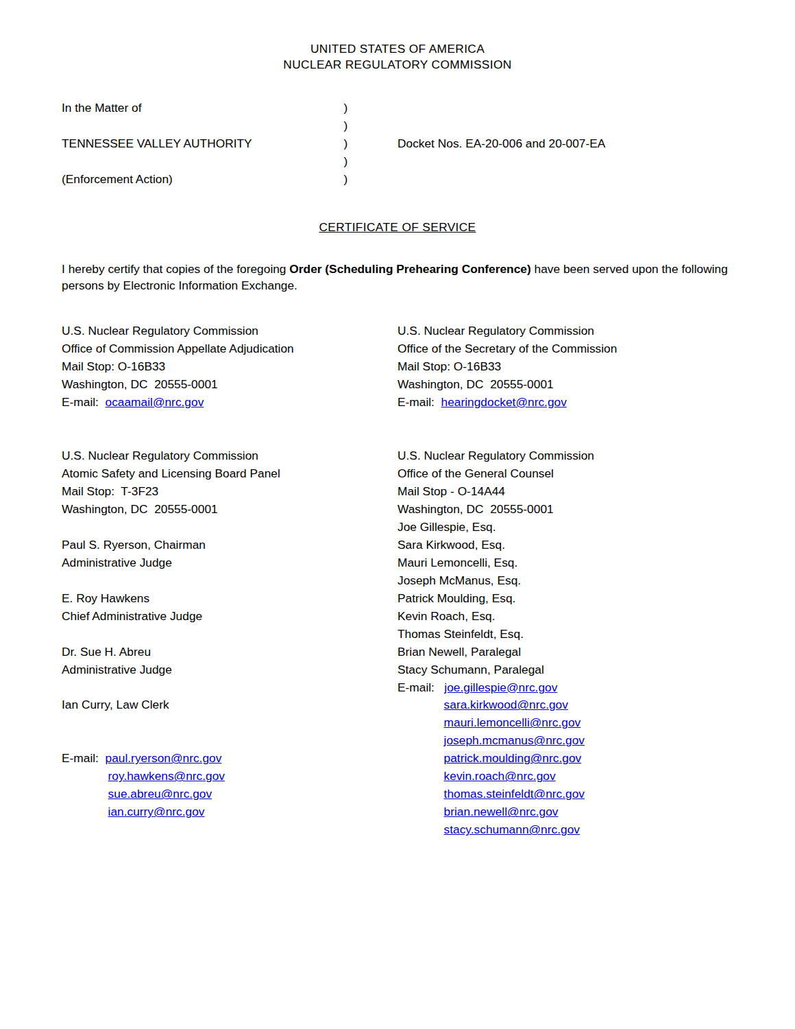UNITED STATES OF AMERICA
NUCLEAR REGULATORY COMMISSION
| In the Matter of | ) | |
| | ) | |
| TENNESSEE VALLEY AUTHORITY | ) | Docket Nos. EA-20-006 and 20-007-EA |
| | ) | |
| (Enforcement Action) | ) | |
CERTIFICATE OF SERVICE
I hereby certify that copies of the foregoing Order (Scheduling Prehearing Conference) have been served upon the following persons by Electronic Information Exchange.
| U.S. Nuclear Regulatory Commission Office of Commission Appellate Adjudication Mail Stop: O-16B33 Washington, DC 20555-0001 E-mail: ocaamail@nrc.gov | U.S. Nuclear Regulatory Commission Office of the Secretary of the Commission Mail Stop: O-16B33 Washington, DC 20555-0001 E-mail: hearingdocket@nrc.gov |
| U.S. Nuclear Regulatory Commission Atomic Safety and Licensing Board Panel Mail Stop: T-3F23 Washington, DC 20555-0001 Paul S. Ryerson, Chairman Administrative Judge E. Roy Hawkens Chief Administrative Judge Dr. Sue H. Abreu Administrative Judge Ian Curry, Law Clerk E-mail: paul.ryerson@nrc.gov roy.hawkens@nrc.gov sue.abreu@nrc.gov ian.curry@nrc.gov | U.S. Nuclear Regulatory Commission Office of the General Counsel Mail Stop - O-14A44 Washington, DC 20555-0001 Joe Gillespie, Esq. Sara Kirkwood, Esq. Mauri Lemoncelli, Esq. Joseph McManus, Esq. Patrick Moulding, Esq. Kevin Roach, Esq. Thomas Steinfeldt, Esq. Brian Newell, Paralegal Stacy Schumann, Paralegal E-mail: joe.gillespie@nrc.gov sara.kirkwood@nrc.gov mauri.lemoncelli@nrc.gov joseph.mcmanus@nrc.gov patrick.moulding@nrc.gov kevin.roach@nrc.gov thomas.steinfeldt@nrc.gov brian.newell@nrc.gov stacy.schumann@nrc.gov |